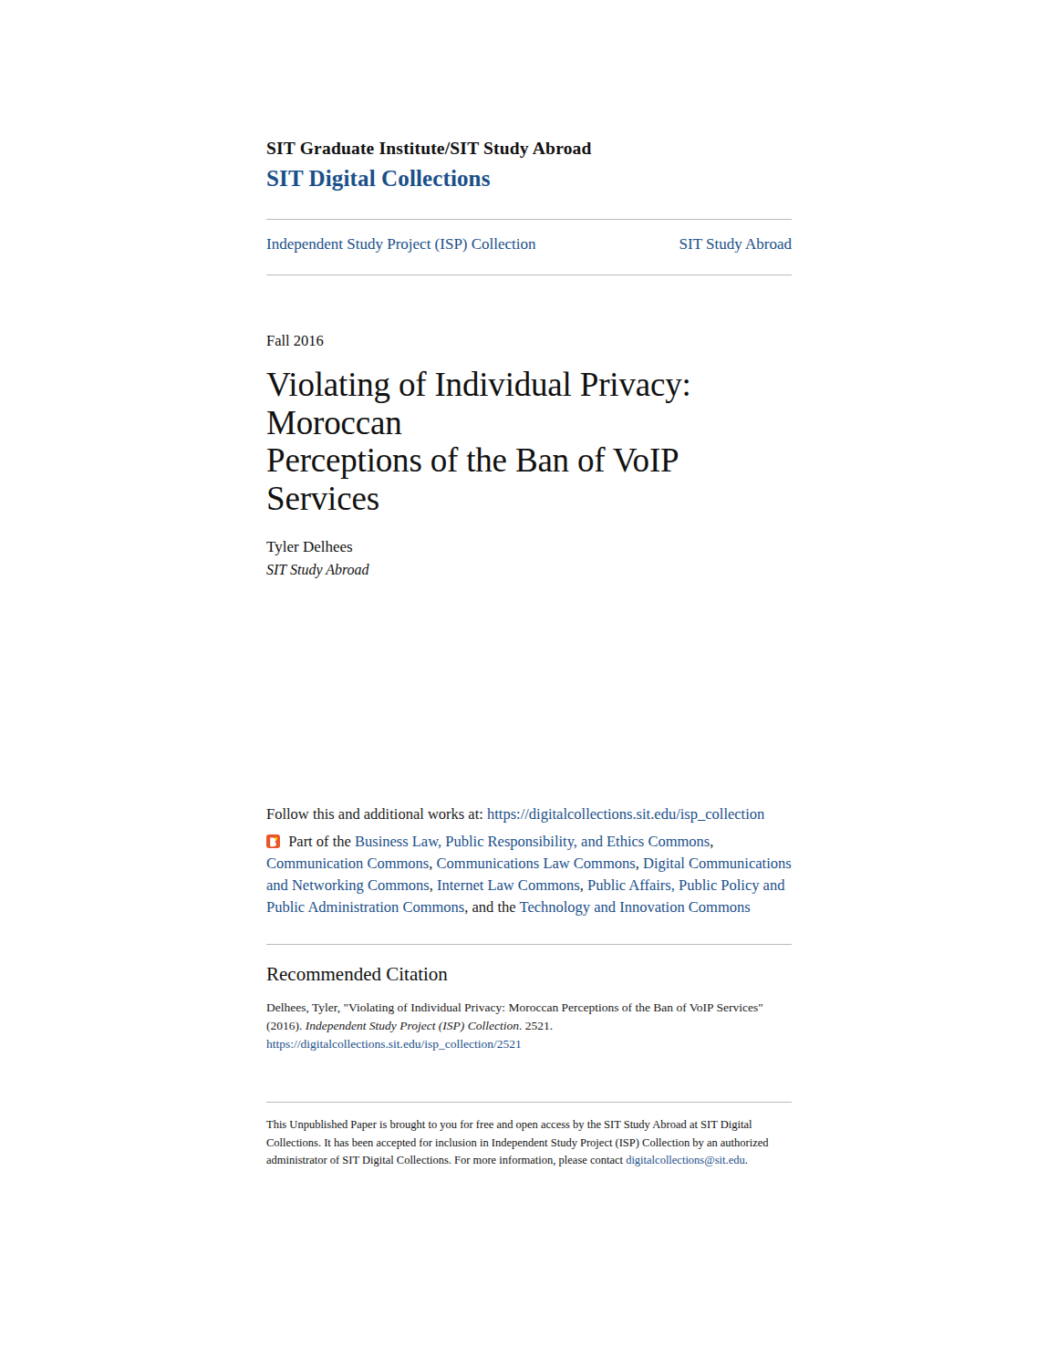SIT Graduate Institute/SIT Study Abroad
SIT Digital Collections
Independent Study Project (ISP) Collection
SIT Study Abroad
Fall 2016
Violating of Individual Privacy: Moroccan
Perceptions of the Ban of VoIP Services
Tyler Delhees
SIT Study Abroad
Follow this and additional works at: https://digitalcollections.sit.edu/isp_collection
Part of the Business Law, Public Responsibility, and Ethics Commons, Communication Commons, Communications Law Commons, Digital Communications and Networking Commons, Internet Law Commons, Public Affairs, Public Policy and Public Administration Commons, and the Technology and Innovation Commons
Recommended Citation
Delhees, Tyler, "Violating of Individual Privacy: Moroccan Perceptions of the Ban of VoIP Services" (2016). Independent Study Project (ISP) Collection. 2521.
https://digitalcollections.sit.edu/isp_collection/2521
This Unpublished Paper is brought to you for free and open access by the SIT Study Abroad at SIT Digital Collections. It has been accepted for inclusion in Independent Study Project (ISP) Collection by an authorized administrator of SIT Digital Collections. For more information, please contact digitalcollections@sit.edu.